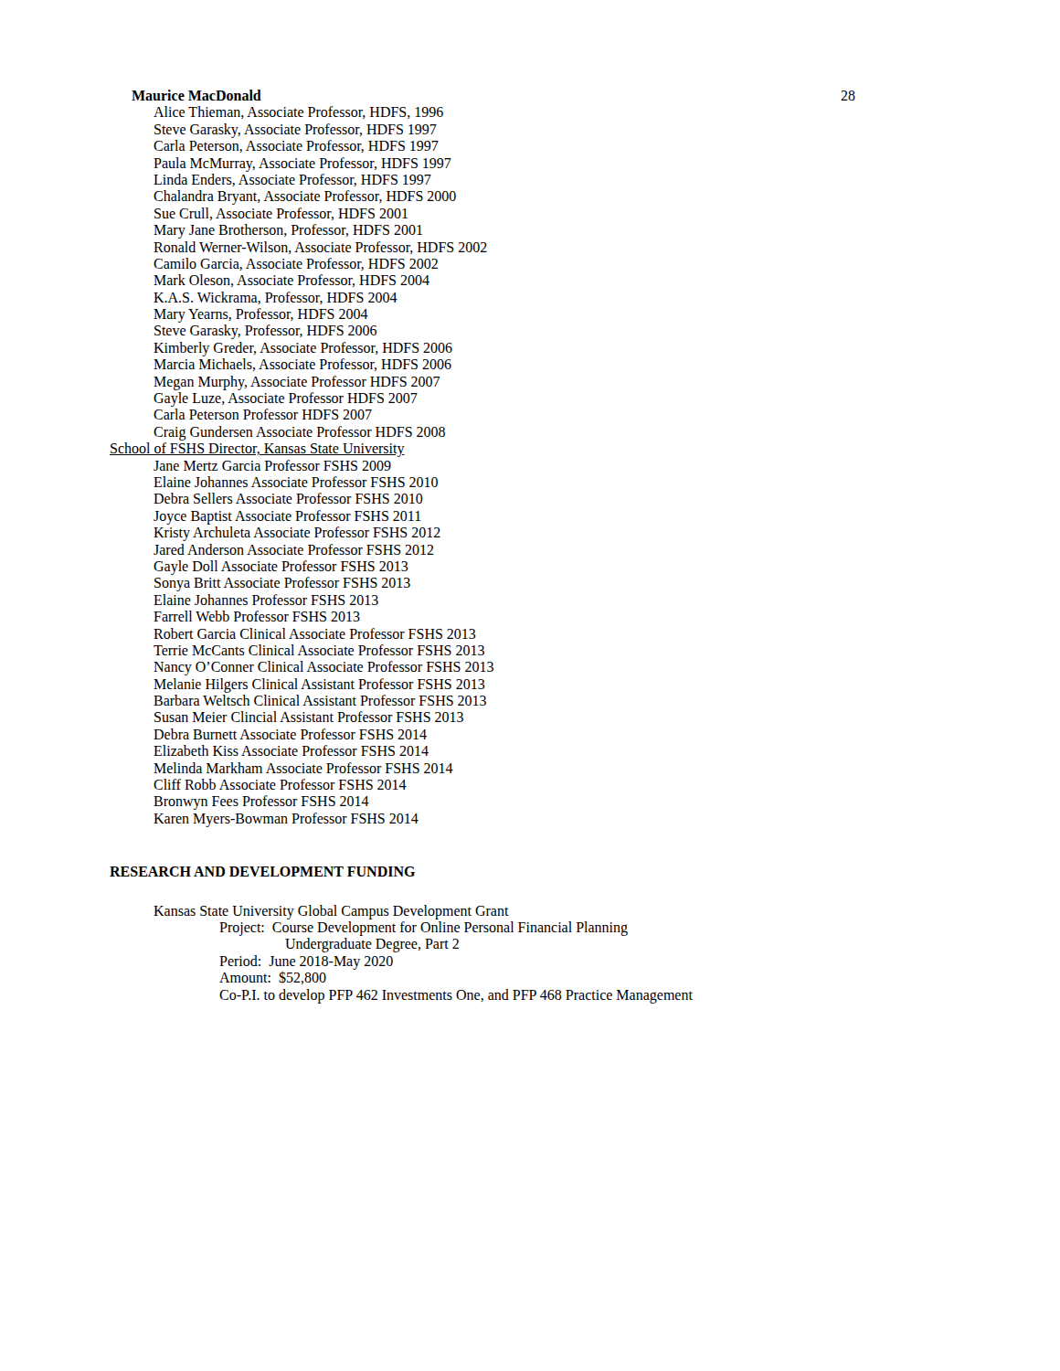Maurice MacDonald 28
Alice Thieman, Associate Professor, HDFS, 1996
Steve Garasky, Associate Professor, HDFS 1997
Carla Peterson, Associate Professor, HDFS 1997
Paula McMurray, Associate Professor, HDFS 1997
Linda Enders, Associate Professor, HDFS 1997
Chalandra Bryant, Associate Professor, HDFS 2000
Sue Crull, Associate Professor, HDFS 2001
Mary Jane Brotherson, Professor, HDFS 2001
Ronald Werner-Wilson, Associate Professor, HDFS 2002
Camilo Garcia, Associate Professor, HDFS 2002
Mark Oleson, Associate Professor, HDFS 2004
K.A.S. Wickrama, Professor, HDFS 2004
Mary Yearns, Professor, HDFS 2004
Steve Garasky, Professor, HDFS 2006
Kimberly Greder, Associate Professor, HDFS 2006
Marcia Michaels, Associate Professor, HDFS 2006
Megan Murphy, Associate Professor HDFS 2007
Gayle Luze, Associate Professor HDFS 2007
Carla Peterson Professor HDFS 2007
Craig Gundersen Associate Professor HDFS 2008
School of FSHS Director, Kansas State University
Jane Mertz Garcia Professor FSHS 2009
Elaine Johannes Associate Professor FSHS 2010
Debra Sellers Associate Professor FSHS 2010
Joyce Baptist Associate Professor FSHS 2011
Kristy Archuleta Associate Professor FSHS 2012
Jared Anderson Associate Professor FSHS 2012
Gayle Doll Associate Professor FSHS 2013
Sonya Britt Associate Professor FSHS 2013
Elaine Johannes Professor FSHS 2013
Farrell Webb Professor FSHS 2013
Robert Garcia Clinical Associate Professor FSHS 2013
Terrie McCants Clinical Associate Professor FSHS 2013
Nancy O’Conner Clinical Associate Professor FSHS 2013
Melanie Hilgers Clinical Assistant Professor FSHS 2013
Barbara Weltsch Clinical Assistant Professor FSHS 2013
Susan Meier Clincial Assistant Professor FSHS 2013
Debra Burnett Associate Professor FSHS 2014
Elizabeth Kiss Associate Professor FSHS 2014
Melinda Markham Associate Professor FSHS 2014
Cliff Robb Associate Professor FSHS 2014
Bronwyn Fees Professor FSHS 2014
Karen Myers-Bowman Professor FSHS 2014
RESEARCH AND DEVELOPMENT FUNDING
Kansas State University Global Campus Development Grant
Project: Course Development for Online Personal Financial Planning
Undergraduate Degree, Part 2
Period: June 2018-May 2020
Amount: $52,800
Co-P.I. to develop PFP 462 Investments One, and PFP 468 Practice Management